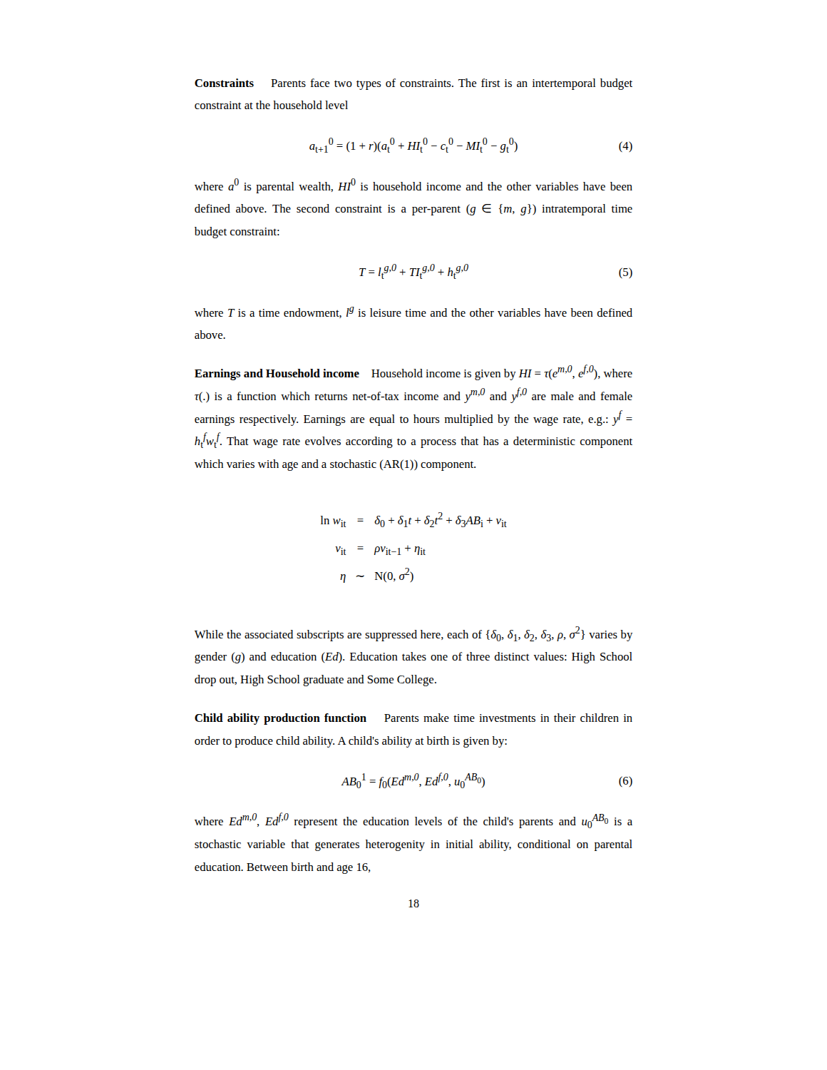Constraints Parents face two types of constraints. The first is an intertemporal budget constraint at the household level
at+10 = (1 + r)(at0 + HIt0 − ct0 − MIt0 − gt0)
(4)
where a0 is parental wealth, HI0 is household income and the other variables have been defined above. The second constraint is a per-parent (g ∈ {m, g}) intratemporal time budget constraint:
T = ltg,0 + TItg,0 + htg,0
(5)
where T is a time endowment, lg is leisure time and the other variables have been defined above.
Earnings and Household income Household income is given by HI = τ(em,0, ef,0), where τ(.) is a function which returns net-of-tax income and ym,0 and yf,0 are male and female earnings respectively. Earnings are equal to hours multiplied by the wage rate, e.g.: yf = htfwtf. That wage rate evolves according to a process that has a deterministic component which varies with age and a stochastic (AR(1)) component.
| ln w it | = | δ 0 + δ 1 t + δ 2 t 2 + δ 3 AB i + v it |
| v it | = | ρv it−1 + η it |
| η | ∼ | N ( 0, σ 2 ) |
While the associated subscripts are suppressed here, each of {δ0, δ1, δ2, δ3, ρ, σ2} varies by gender (g) and education (Ed). Education takes one of three distinct values: High School drop out, High School graduate and Some College.
Child ability production function Parents make time investments in their children in order to produce child ability. A child's ability at birth is given by:
AB01 = f0(Edm,0, Edf,0, u0AB0)
(6)
where Edm,0, Edf,0 represent the education levels of the child's parents and u0AB0 is a stochastic variable that generates heterogenity in initial ability, conditional on parental education. Between birth and age 16,
18